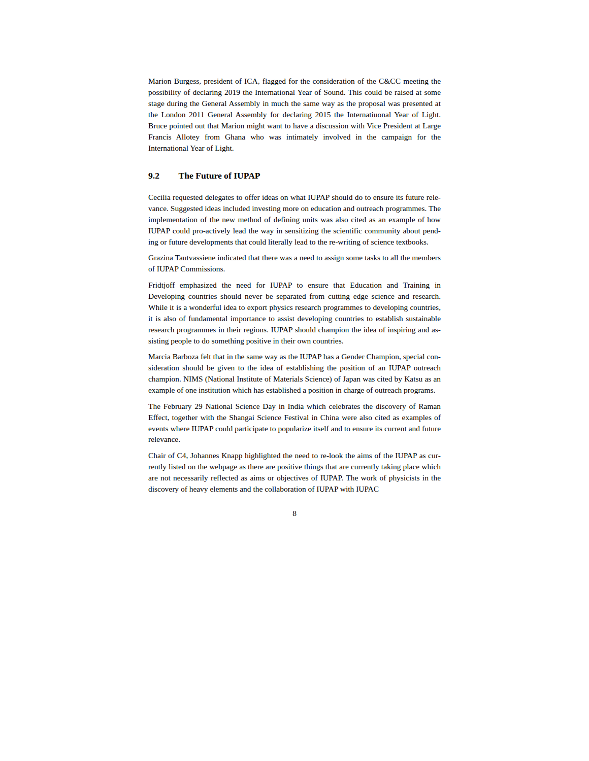Marion Burgess, president of ICA, flagged for the consideration of the C&CC meeting the possibility of declaring 2019 the International Year of Sound. This could be raised at some stage during the General Assembly in much the same way as the proposal was presented at the London 2011 General Assembly for declaring 2015 the Internatiuonal Year of Light. Bruce pointed out that Marion might want to have a discussion with Vice President at Large Francis Allotey from Ghana who was intimately involved in the campaign for the International Year of Light.
9.2 The Future of IUPAP
Cecilia requested delegates to offer ideas on what IUPAP should do to ensure its future relevance. Suggested ideas included investing more on education and outreach programmes. The implementation of the new method of defining units was also cited as an example of how IUPAP could pro-actively lead the way in sensitizing the scientific community about pending or future developments that could literally lead to the re-writing of science textbooks.
Grazina Tautvassiene indicated that there was a need to assign some tasks to all the members of IUPAP Commissions.
Fridtjoff emphasized the need for IUPAP to ensure that Education and Training in Developing countries should never be separated from cutting edge science and research. While it is a wonderful idea to export physics research programmes to developing countries, it is also of fundamental importance to assist developing countries to establish sustainable research programmes in their regions. IUPAP should champion the idea of inspiring and assisting people to do something positive in their own countries.
Marcia Barboza felt that in the same way as the IUPAP has a Gender Champion, special consideration should be given to the idea of establishing the position of an IUPAP outreach champion. NIMS (National Institute of Materials Science) of Japan was cited by Katsu as an example of one institution which has established a position in charge of outreach programs.
The February 29 National Science Day in India which celebrates the discovery of Raman Effect, together with the Shangai Science Festival in China were also cited as examples of events where IUPAP could participate to popularize itself and to ensure its current and future relevance.
Chair of C4, Johannes Knapp highlighted the need to re-look the aims of the IUPAP as currently listed on the webpage as there are positive things that are currently taking place which are not necessarily reflected as aims or objectives of IUPAP. The work of physicists in the discovery of heavy elements and the collaboration of IUPAP with IUPAC
8